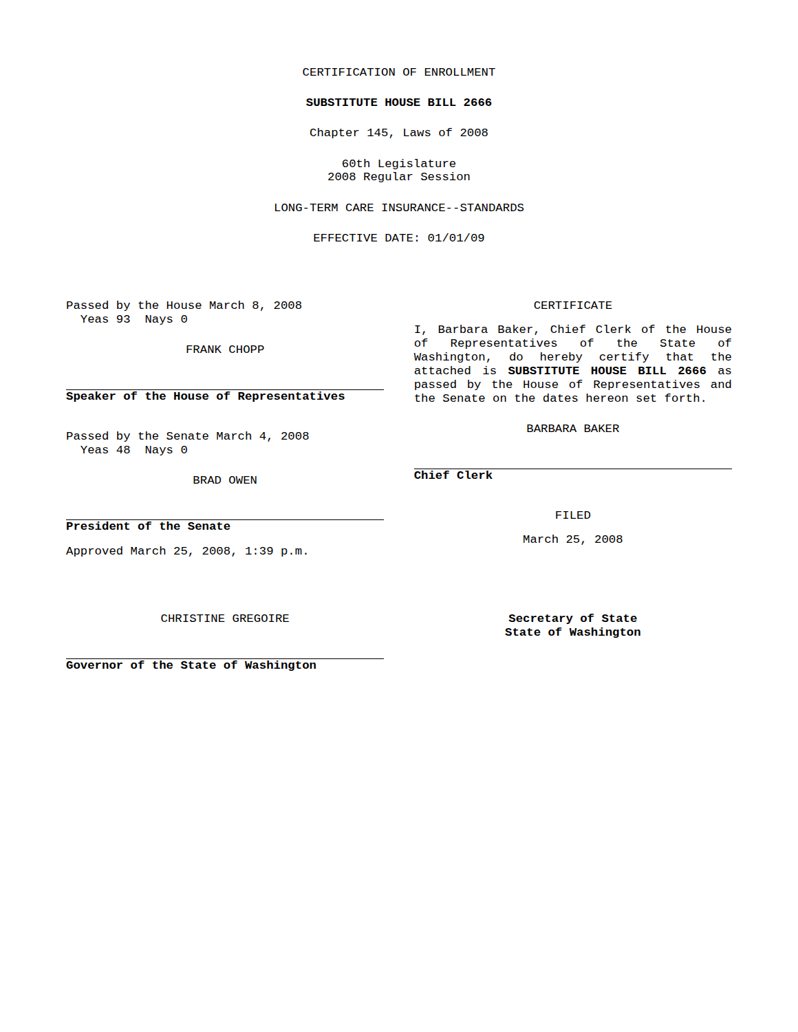CERTIFICATION OF ENROLLMENT
SUBSTITUTE HOUSE BILL 2666
Chapter 145, Laws of 2008
60th Legislature
2008 Regular Session
LONG-TERM CARE INSURANCE--STANDARDS
EFFECTIVE DATE: 01/01/09
Passed by the House March 8, 2008
Yeas 93 Nays 0
FRANK CHOPP
Speaker of the House of Representatives
Passed by the Senate March 4, 2008
Yeas 48 Nays 0
BRAD OWEN
President of the Senate
Approved March 25, 2008, 1:39 p.m.
CERTIFICATE
I, Barbara Baker, Chief Clerk of the House of Representatives of the State of Washington, do hereby certify that the attached is SUBSTITUTE HOUSE BILL 2666 as passed by the House of Representatives and the Senate on the dates hereon set forth.
BARBARA BAKER
Chief Clerk
FILED
March 25, 2008
CHRISTINE GREGOIRE
Governor of the State of Washington
Secretary of State
State of Washington